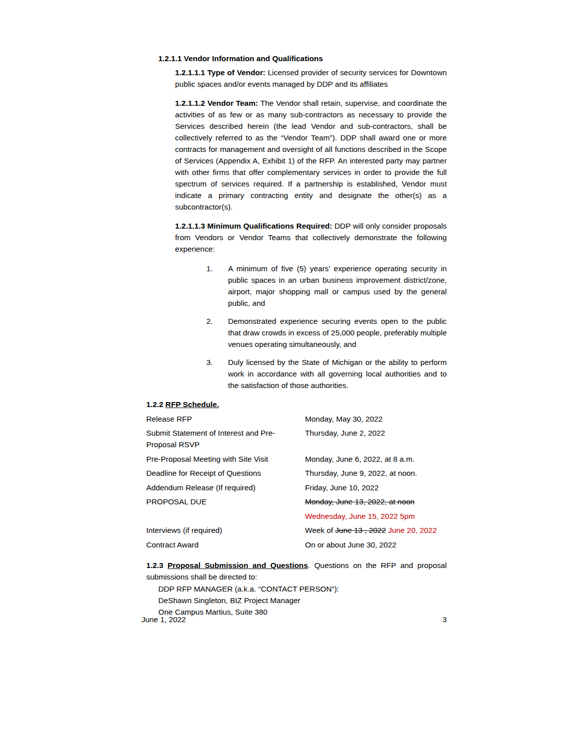1.2.1.1 Vendor Information and Qualifications
1.2.1.1.1 Type of Vendor: Licensed provider of security services for Downtown public spaces and/or events managed by DDP and its affiliates
1.2.1.1.2 Vendor Team: The Vendor shall retain, supervise, and coordinate the activities of as few or as many sub-contractors as necessary to provide the Services described herein (the lead Vendor and sub-contractors, shall be collectively referred to as the “Vendor Team”). DDP shall award one or more contracts for management and oversight of all functions described in the Scope of Services (Appendix A, Exhibit 1) of the RFP. An interested party may partner with other firms that offer complementary services in order to provide the full spectrum of services required. If a partnership is established, Vendor must indicate a primary contracting entity and designate the other(s) as a subcontractor(s).
1.2.1.1.3 Minimum Qualifications Required: DDP will only consider proposals from Vendors or Vendor Teams that collectively demonstrate the following experience:
A minimum of five (5) years’ experience operating security in public spaces in an urban business improvement district/zone, airport, major shopping mall or campus used by the general public, and
Demonstrated experience securing events open to the public that draw crowds in excess of 25,000 people, preferably multiple venues operating simultaneously, and
Duly licensed by the State of Michigan or the ability to perform work in accordance with all governing local authorities and to the satisfaction of those authorities.
1.2.2 RFP Schedule.
| Release RFP | Monday, May 30, 2022 |
| Submit Statement of Interest and Pre-Proposal RSVP | Thursday, June 2, 2022 |
| Pre-Proposal Meeting with Site Visit | Monday, June 6, 2022, at 8 a.m. |
| Deadline for Receipt of Questions | Thursday, June 9, 2022, at noon. |
| Addendum Release (If required) | Friday, June 10, 2022 |
| PROPOSAL DUE | Monday, June 13, 2022, at noon |
| | Wednesday, June 15, 2022 5pm |
| Interviews (if required) | Week of June 13 , 2022 June 20, 2022 |
| Contract Award | On or about June 30, 2022 |
1.2.3 Proposal Submission and Questions. Questions on the RFP and proposal submissions shall be directed to:
DDP RFP MANAGER (a.k.a. “CONTACT PERSON”):
DeShawn Singleton, BIZ Project Manager
One Campus Martius, Suite 380
June 1, 2022 3